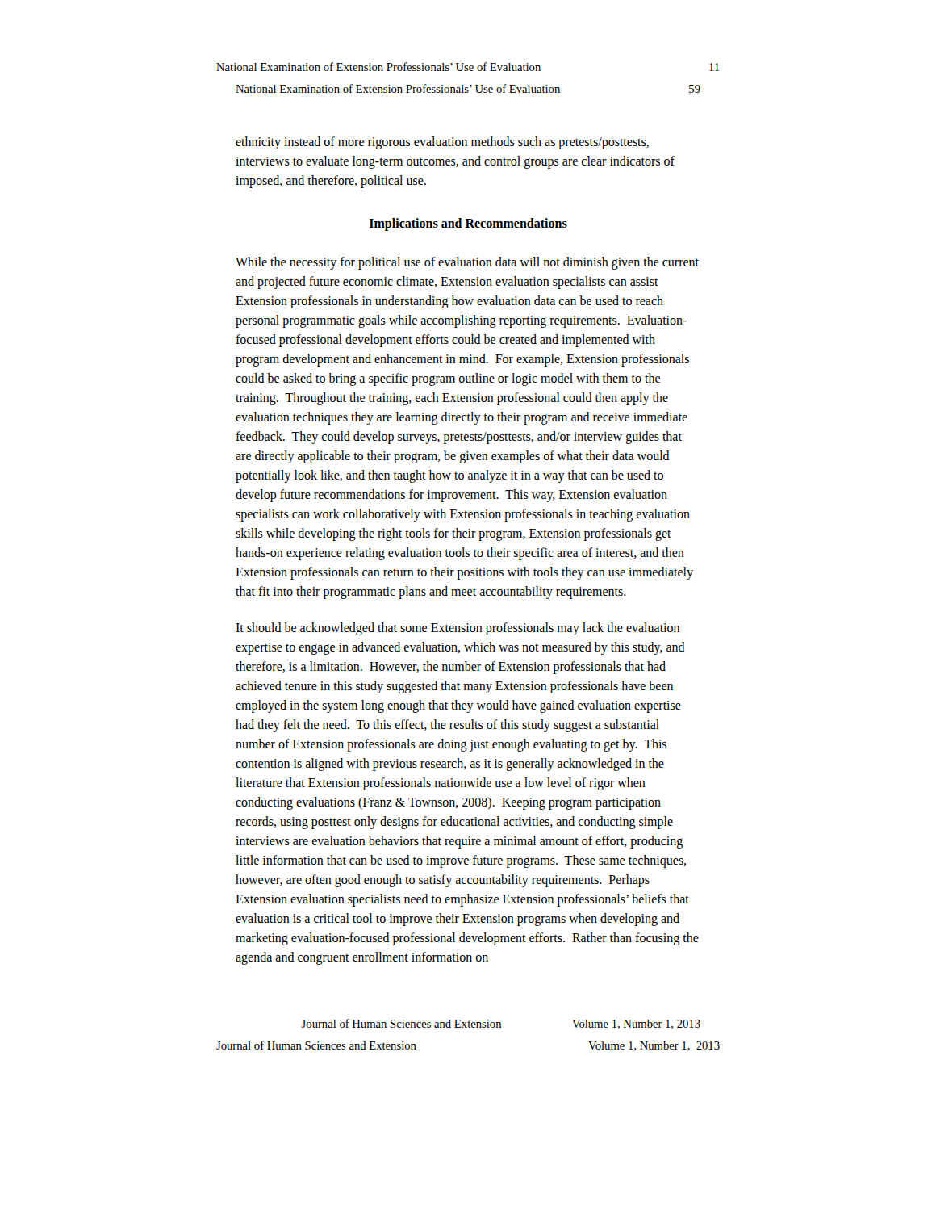National Examination of Extension Professionals’ Use of Evaluation 11
National Examination of Extension Professionals’ Use of Evaluation 59
ethnicity instead of more rigorous evaluation methods such as pretests/posttests, interviews to evaluate long-term outcomes, and control groups are clear indicators of imposed, and therefore, political use.
Implications and Recommendations
While the necessity for political use of evaluation data will not diminish given the current and projected future economic climate, Extension evaluation specialists can assist Extension professionals in understanding how evaluation data can be used to reach personal programmatic goals while accomplishing reporting requirements. Evaluation-focused professional development efforts could be created and implemented with program development and enhancement in mind. For example, Extension professionals could be asked to bring a specific program outline or logic model with them to the training. Throughout the training, each Extension professional could then apply the evaluation techniques they are learning directly to their program and receive immediate feedback. They could develop surveys, pretests/posttests, and/or interview guides that are directly applicable to their program, be given examples of what their data would potentially look like, and then taught how to analyze it in a way that can be used to develop future recommendations for improvement. This way, Extension evaluation specialists can work collaboratively with Extension professionals in teaching evaluation skills while developing the right tools for their program, Extension professionals get hands-on experience relating evaluation tools to their specific area of interest, and then Extension professionals can return to their positions with tools they can use immediately that fit into their programmatic plans and meet accountability requirements.
It should be acknowledged that some Extension professionals may lack the evaluation expertise to engage in advanced evaluation, which was not measured by this study, and therefore, is a limitation. However, the number of Extension professionals that had achieved tenure in this study suggested that many Extension professionals have been employed in the system long enough that they would have gained evaluation expertise had they felt the need. To this effect, the results of this study suggest a substantial number of Extension professionals are doing just enough evaluating to get by. This contention is aligned with previous research, as it is generally acknowledged in the literature that Extension professionals nationwide use a low level of rigor when conducting evaluations (Franz & Townson, 2008). Keeping program participation records, using posttest only designs for educational activities, and conducting simple interviews are evaluation behaviors that require a minimal amount of effort, producing little information that can be used to improve future programs. These same techniques, however, are often good enough to satisfy accountability requirements. Perhaps Extension evaluation specialists need to emphasize Extension professionals’ beliefs that evaluation is a critical tool to improve their Extension programs when developing and marketing evaluation-focused professional development efforts. Rather than focusing the agenda and congruent enrollment information on
Journal of Human Sciences and Extension Volume 1, Number 1, 2013
Journal of Human Sciences and Extension Volume 1, Number 1, 2013